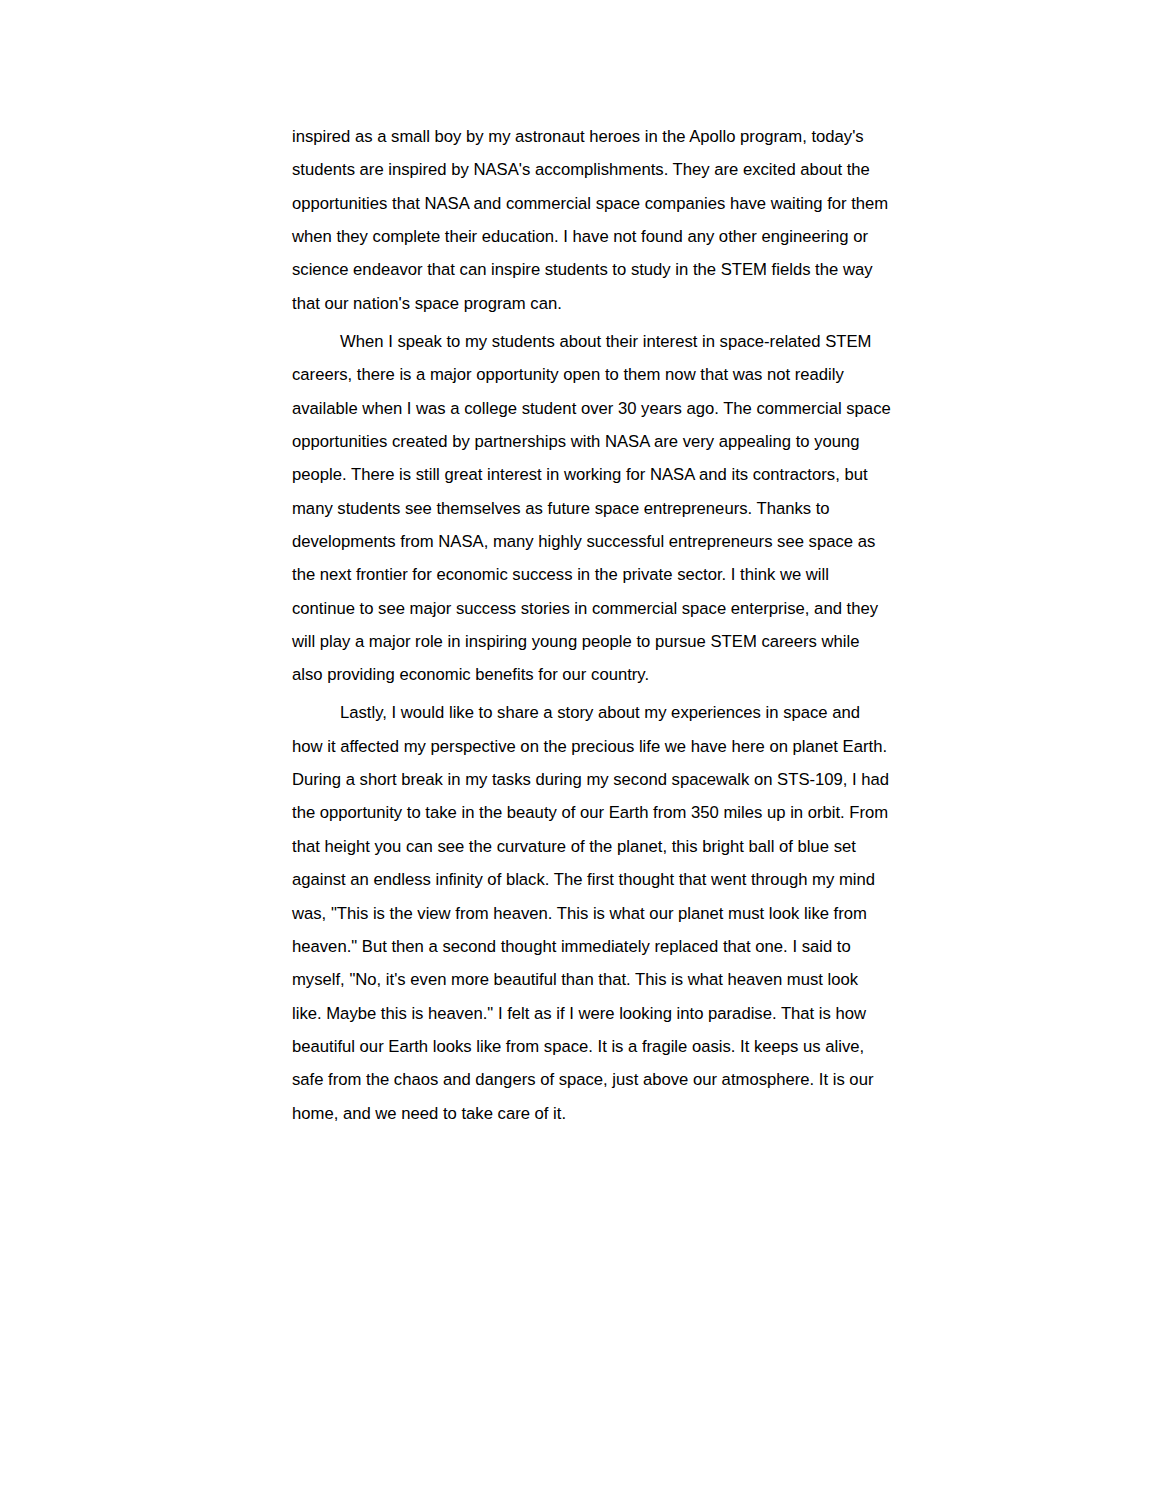inspired as a small boy by my astronaut heroes in the Apollo program, today's students are inspired by NASA's accomplishments. They are excited about the opportunities that NASA and commercial space companies have waiting for them when they complete their education. I have not found any other engineering or science endeavor that can inspire students to study in the STEM fields the way that our nation's space program can.
When I speak to my students about their interest in space-related STEM careers, there is a major opportunity open to them now that was not readily available when I was a college student over 30 years ago. The commercial space opportunities created by partnerships with NASA are very appealing to young people. There is still great interest in working for NASA and its contractors, but many students see themselves as future space entrepreneurs. Thanks to developments from NASA, many highly successful entrepreneurs see space as the next frontier for economic success in the private sector. I think we will continue to see major success stories in commercial space enterprise, and they will play a major role in inspiring young people to pursue STEM careers while also providing economic benefits for our country.
Lastly, I would like to share a story about my experiences in space and how it affected my perspective on the precious life we have here on planet Earth. During a short break in my tasks during my second spacewalk on STS-109, I had the opportunity to take in the beauty of our Earth from 350 miles up in orbit. From that height you can see the curvature of the planet, this bright ball of blue set against an endless infinity of black. The first thought that went through my mind was, "This is the view from heaven. This is what our planet must look like from heaven." But then a second thought immediately replaced that one. I said to myself, "No, it's even more beautiful than that. This is what heaven must look like. Maybe this is heaven." I felt as if I were looking into paradise. That is how beautiful our Earth looks like from space. It is a fragile oasis. It keeps us alive, safe from the chaos and dangers of space, just above our atmosphere. It is our home, and we need to take care of it.